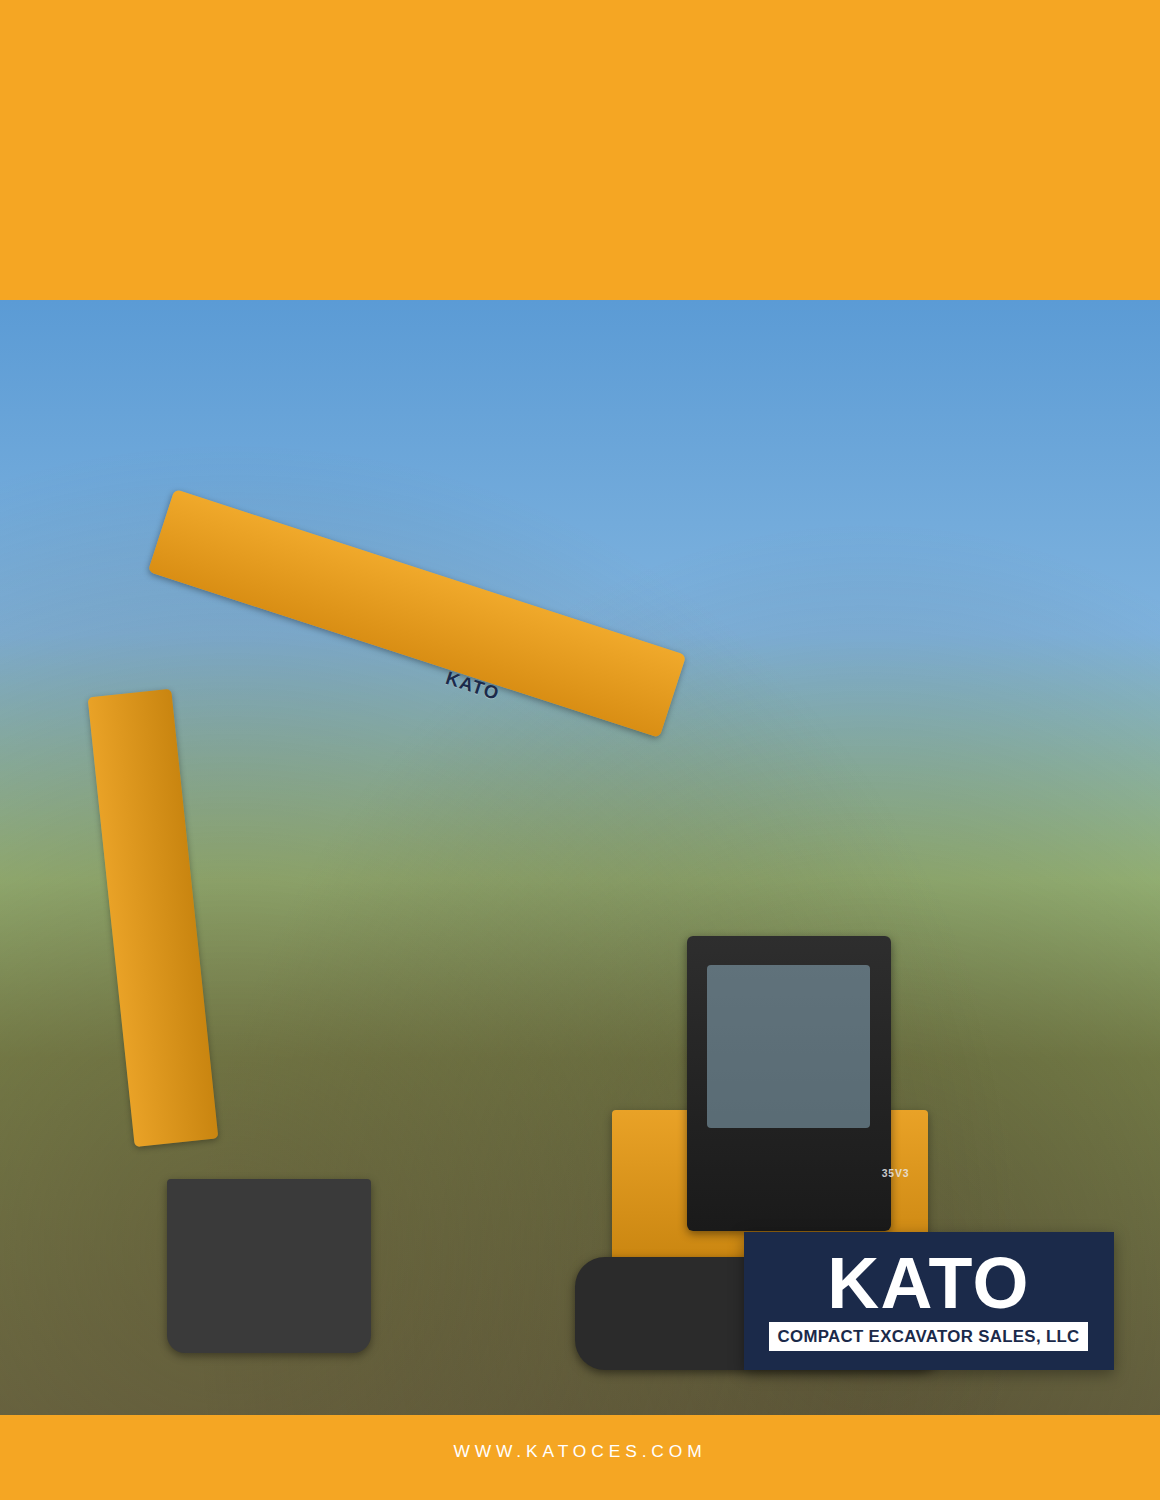KATO
35V3
KATO
COMPACT EXCAVATOR SALES, LLC
WWW.KATOCES.COM